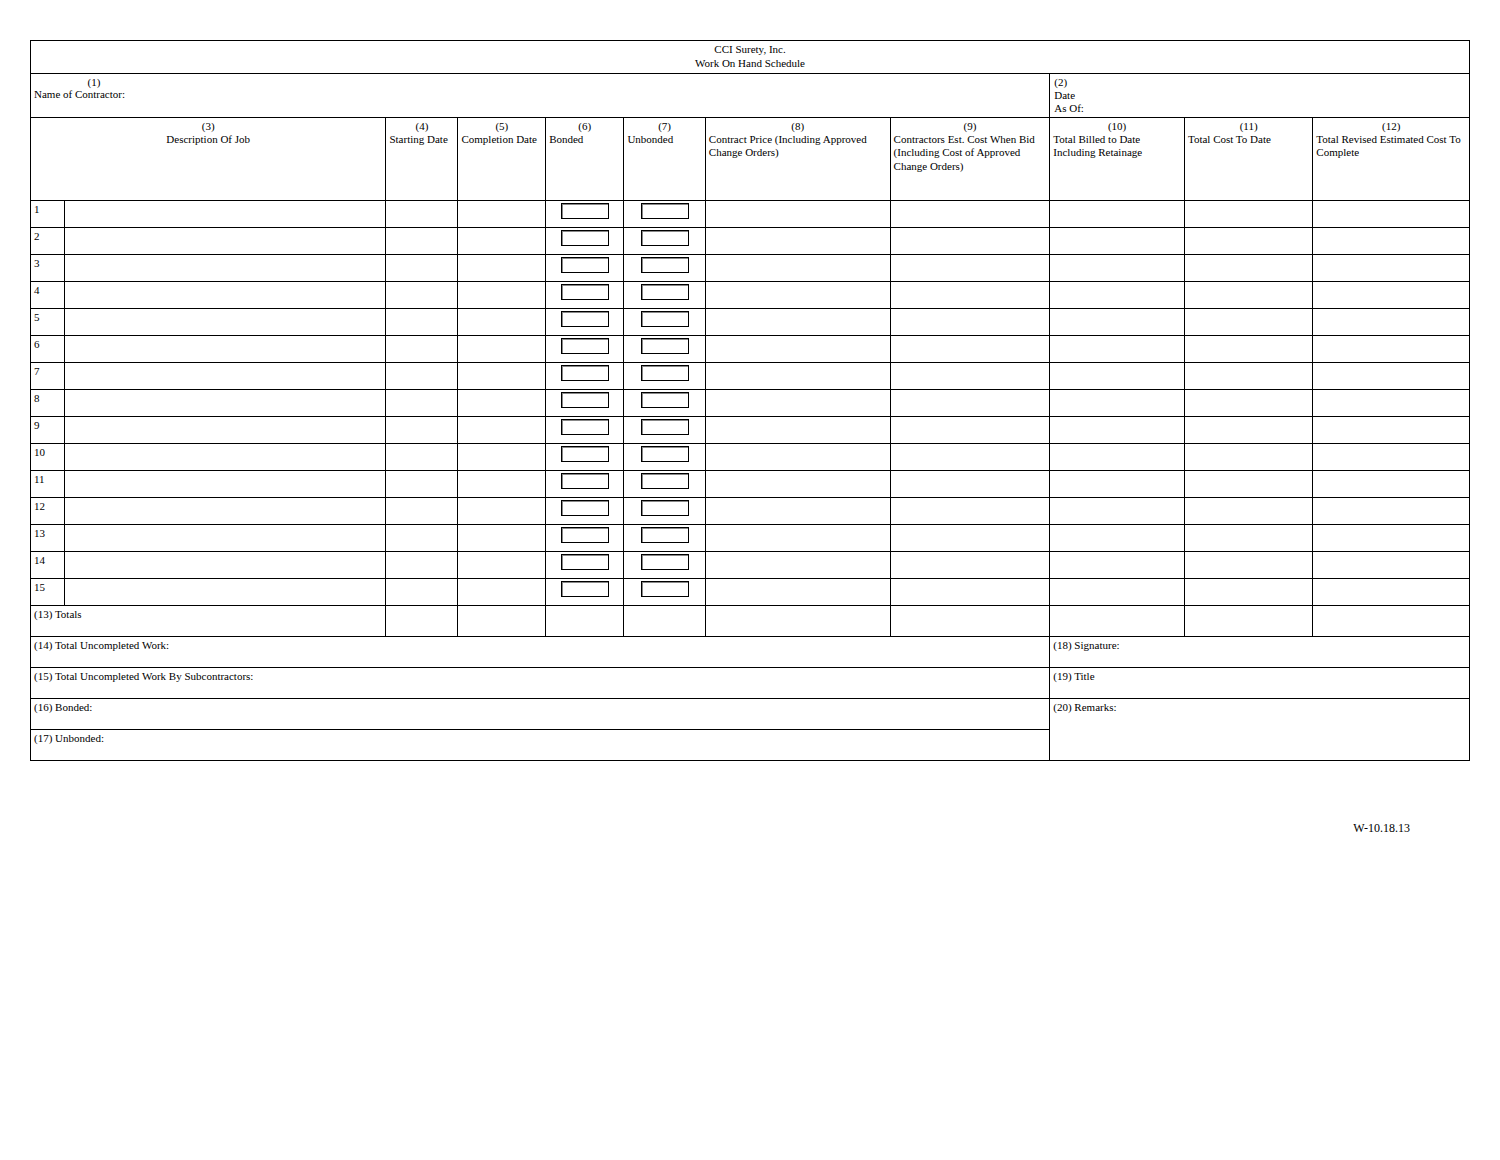| CCI Surety, Inc. Work On Hand Schedule |
| (1) Name of Contractor: | (2) Date As Of: |
| (3) Description Of Job | (4) Starting Date | (5) Completion Date | (6) Bonded | (7) Unbonded | (8) Contract Price (Including Approved Change Orders) | (9) Contractors Est. Cost When Bid (Including Cost of Approved Change Orders) | (10) Total Billed to Date Including Retainage | (11) Total Cost To Date | (12) Total Revised Estimated Cost To Complete |
| 1 | | | | | | | | | | |
| 2 | | | | | | | | | | |
| 3 | | | | | | | | | | |
| 4 | | | | | | | | | | |
| 5 | | | | | | | | | | |
| 6 | | | | | | | | | | |
| 7 | | | | | | | | | | |
| 8 | | | | | | | | | | |
| 9 | | | | | | | | | | |
| 10 | | | | | | | | | | |
| 11 | | | | | | | | | | |
| 12 | | | | | | | | | | |
| 13 | | | | | | | | | | |
| 14 | | | | | | | | | | |
| 15 | | | | | | | | | | |
| (13) Totals | | | | | | | | | |
| (14) Total Uncompleted Work: | (18) Signature: |
| (15) Total Uncompleted Work By Subcontractors: | (19) Title |
| (16) Bonded: | (20) Remarks: |
| (17) Unbonded: |
W-10.18.13